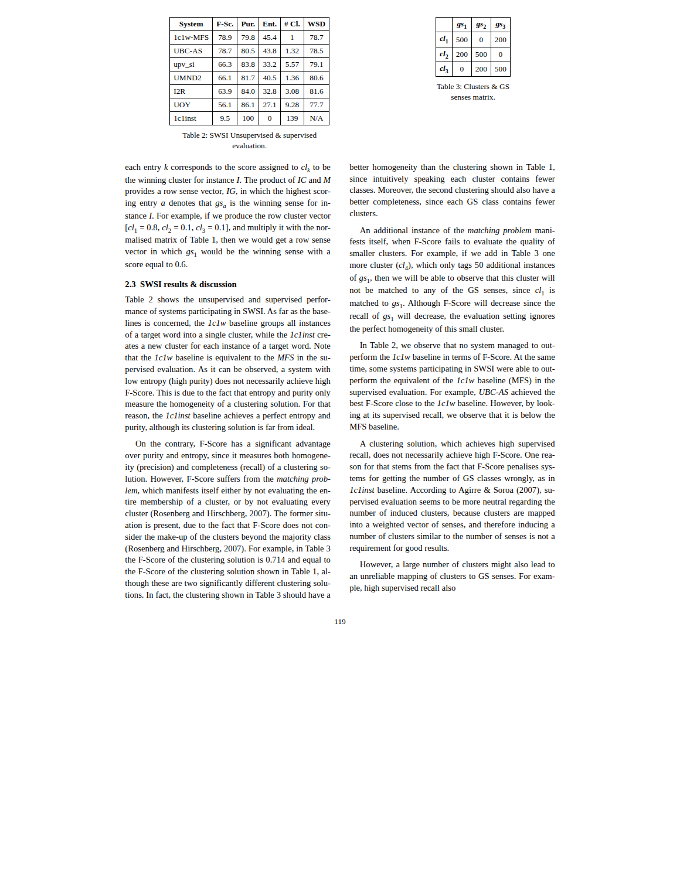Table 2: SWSI Unsupervised & supervised evaluation.
| System | F-Sc. | Pur. | Ent. | # Cl. | WSD |
| --- | --- | --- | --- | --- | --- |
| 1c1w-MFS | 78.9 | 79.8 | 45.4 | 1 | 78.7 |
| UBC-AS | 78.7 | 80.5 | 43.8 | 1.32 | 78.5 |
| upv_si | 66.3 | 83.8 | 33.2 | 5.57 | 79.1 |
| UMND2 | 66.1 | 81.7 | 40.5 | 1.36 | 80.6 |
| I2R | 63.9 | 84.0 | 32.8 | 3.08 | 81.6 |
| UOY | 56.1 | 86.1 | 27.1 | 9.28 | 77.7 |
| 1c1inst | 9.5 | 100 | 0 | 139 | N/A |
Table 3: Clusters & GS senses matrix.
| | gs 1 | gs 2 | gs 3 |
| --- | --- | --- | --- |
| cl 1 | 500 | 0 | 200 |
| cl 2 | 200 | 500 | 0 |
| cl 3 | 0 | 200 | 500 |
each entry k corresponds to the score assigned to clk to be the winning cluster for instance I. The product of IC and M provides a row sense vector, IG, in which the highest scoring entry a denotes that gsa is the winning sense for instance I. For example, if we produce the row cluster vector [cl1 = 0.8, cl2 = 0.1, cl3 = 0.1], and multiply it with the normalised matrix of Table 1, then we would get a row sense vector in which gs1 would be the winning sense with a score equal to 0.6.
2.3 SWSI results & discussion
Table 2 shows the unsupervised and supervised performance of systems participating in SWSI. As far as the baselines is concerned, the 1c1w baseline groups all instances of a target word into a single cluster, while the 1c1inst creates a new cluster for each instance of a target word. Note that the 1c1w baseline is equivalent to the MFS in the supervised evaluation. As it can be observed, a system with low entropy (high purity) does not necessarily achieve high F-Score. This is due to the fact that entropy and purity only measure the homogeneity of a clustering solution. For that reason, the 1c1inst baseline achieves a perfect entropy and purity, although its clustering solution is far from ideal.
On the contrary, F-Score has a significant advantage over purity and entropy, since it measures both homogeneity (precision) and completeness (recall) of a clustering solution. However, F-Score suffers from the matching problem, which manifests itself either by not evaluating the entire membership of a cluster, or by not evaluating every cluster (Rosenberg and Hirschberg, 2007). The former situation is present, due to the fact that F-Score does not consider the make-up of the clusters beyond the majority class (Rosenberg and Hirschberg, 2007). For example, in Table 3 the F-Score of the clustering solution is 0.714 and equal to the F-Score of the clustering solution shown in Table 1, although these are two significantly different clustering solutions. In fact, the clustering shown in Table 3 should have a better homogeneity than the clustering shown in Table 1, since intuitively speaking each cluster contains fewer classes. Moreover, the second clustering should also have a better completeness, since each GS class contains fewer clusters.
An additional instance of the matching problem manifests itself, when F-Score fails to evaluate the quality of smaller clusters. For example, if we add in Table 3 one more cluster (cl4), which only tags 50 additional instances of gs1, then we will be able to observe that this cluster will not be matched to any of the GS senses, since cl1 is matched to gs1. Although F-Score will decrease since the recall of gs1 will decrease, the evaluation setting ignores the perfect homogeneity of this small cluster.
In Table 2, we observe that no system managed to outperform the 1c1w baseline in terms of F-Score. At the same time, some systems participating in SWSI were able to outperform the equivalent of the 1c1w baseline (MFS) in the supervised evaluation. For example, UBC-AS achieved the best F-Score close to the 1c1w baseline. However, by looking at its supervised recall, we observe that it is below the MFS baseline.
A clustering solution, which achieves high supervised recall, does not necessarily achieve high F-Score. One reason for that stems from the fact that F-Score penalises systems for getting the number of GS classes wrongly, as in 1c1inst baseline. According to Agirre & Soroa (2007), supervised evaluation seems to be more neutral regarding the number of induced clusters, because clusters are mapped into a weighted vector of senses, and therefore inducing a number of clusters similar to the number of senses is not a requirement for good results.
However, a large number of clusters might also lead to an unreliable mapping of clusters to GS senses. For example, high supervised recall also
119